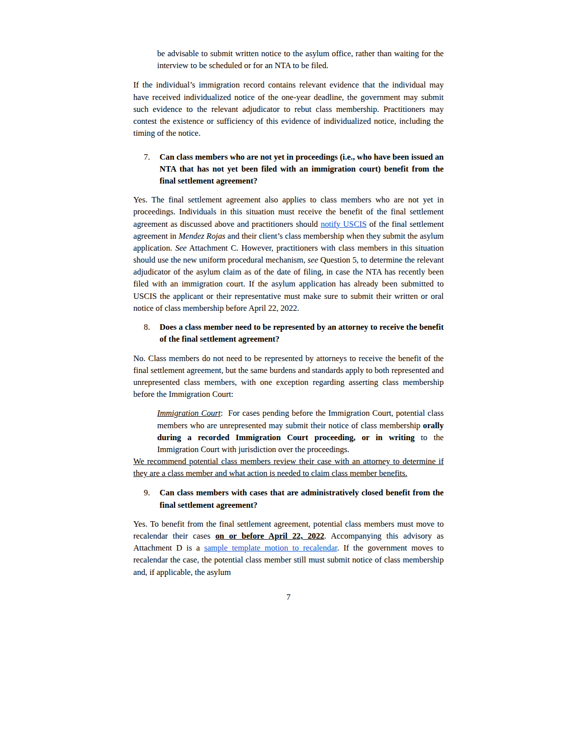be advisable to submit written notice to the asylum office, rather than waiting for the interview to be scheduled or for an NTA to be filed.
If the individual’s immigration record contains relevant evidence that the individual may have received individualized notice of the one-year deadline, the government may submit such evidence to the relevant adjudicator to rebut class membership. Practitioners may contest the existence or sufficiency of this evidence of individualized notice, including the timing of the notice.
7. Can class members who are not yet in proceedings (i.e., who have been issued an NTA that has not yet been filed with an immigration court) benefit from the final settlement agreement?
Yes. The final settlement agreement also applies to class members who are not yet in proceedings. Individuals in this situation must receive the benefit of the final settlement agreement as discussed above and practitioners should notify USCIS of the final settlement agreement in Mendez Rojas and their client’s class membership when they submit the asylum application. See Attachment C. However, practitioners with class members in this situation should use the new uniform procedural mechanism, see Question 5, to determine the relevant adjudicator of the asylum claim as of the date of filing, in case the NTA has recently been filed with an immigration court. If the asylum application has already been submitted to USCIS the applicant or their representative must make sure to submit their written or oral notice of class membership before April 22, 2022.
8. Does a class member need to be represented by an attorney to receive the benefit of the final settlement agreement?
No. Class members do not need to be represented by attorneys to receive the benefit of the final settlement agreement, but the same burdens and standards apply to both represented and unrepresented class members, with one exception regarding asserting class membership before the Immigration Court:
Immigration Court: For cases pending before the Immigration Court, potential class members who are unrepresented may submit their notice of class membership orally during a recorded Immigration Court proceeding, or in writing to the Immigration Court with jurisdiction over the proceedings.
We recommend potential class members review their case with an attorney to determine if they are a class member and what action is needed to claim class member benefits.
9. Can class members with cases that are administratively closed benefit from the final settlement agreement?
Yes. To benefit from the final settlement agreement, potential class members must move to recalendar their cases on or before April 22, 2022. Accompanying this advisory as Attachment D is a sample template motion to recalendar. If the government moves to recalendar the case, the potential class member still must submit notice of class membership and, if applicable, the asylum
7